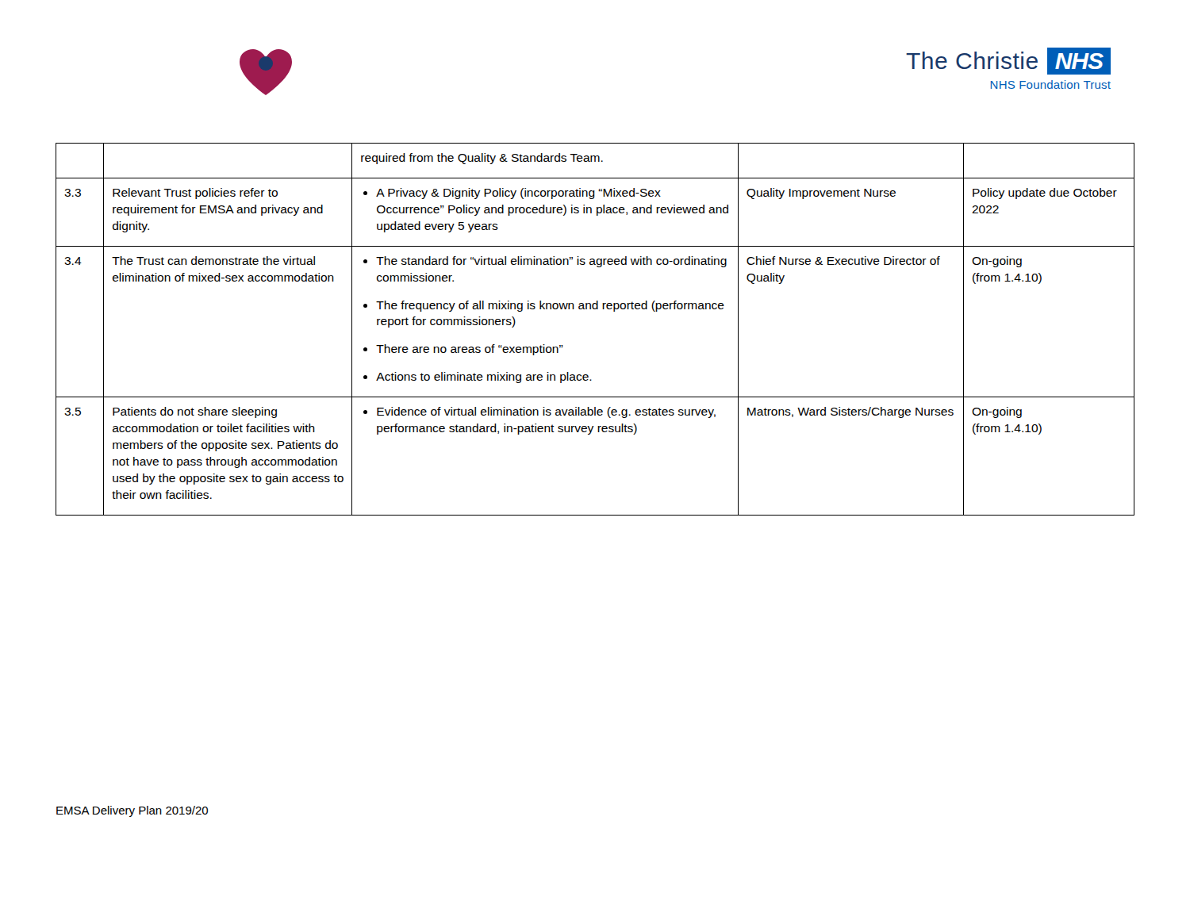The Christie NHS
NHS Foundation Trust
| | | required from the Quality & Standards Team. | | |
| 3.3 | Relevant Trust policies refer to requirement for EMSA and privacy and dignity. | A Privacy & Dignity Policy (incorporating “Mixed-Sex Occurrence” Policy and procedure) is in place, and reviewed and updated every 5 years | Quality Improvement Nurse | Policy update due October 2022 |
| 3.4 | The Trust can demonstrate the virtual elimination of mixed-sex accommodation | The standard for “virtual elimination” is agreed with co-ordinating commissioner. The frequency of all mixing is known and reported (performance report for commissioners) There are no areas of “exemption” Actions to eliminate mixing are in place. | Chief Nurse & Executive Director of Quality | On-going (from 1.4.10) |
| 3.5 | Patients do not share sleeping accommodation or toilet facilities with members of the opposite sex. Patients do not have to pass through accommodation used by the opposite sex to gain access to their own facilities. | Evidence of virtual elimination is available (e.g. estates survey, performance standard, in-patient survey results) | Matrons, Ward Sisters/Charge Nurses | On-going (from 1.4.10) |
EMSA Delivery Plan 2019/20